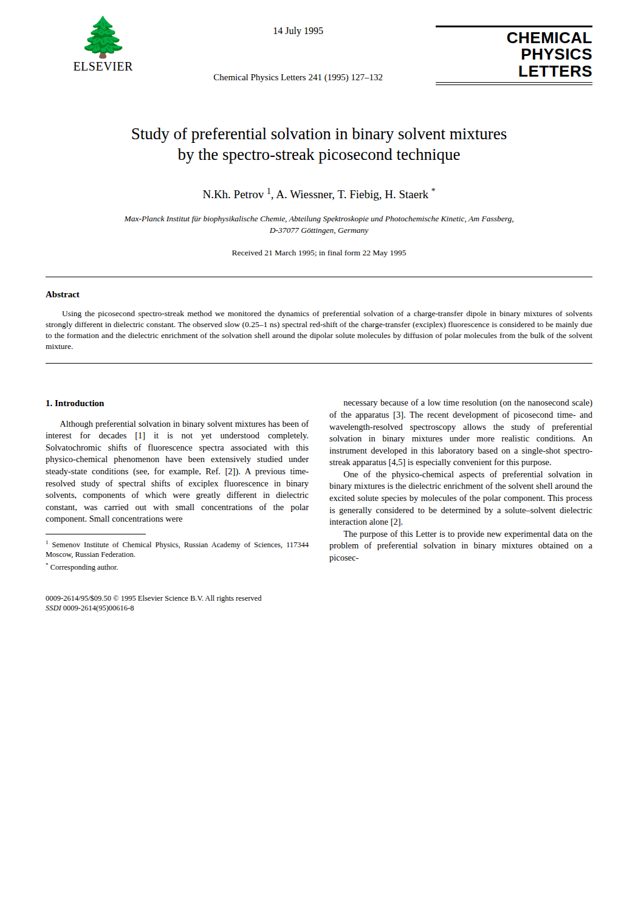🌲
ELSEVIER
14 July 1995
Chemical Physics Letters 241 (1995) 127–132
CHEMICAL
PHYSICS
LETTERS
Study of preferential solvation in binary solvent mixtures
by the spectro-streak picosecond technique
N.Kh. Petrov 1, A. Wiessner, T. Fiebig, H. Staerk *
Max-Planck Institut für biophysikalische Chemie, Abteilung Spektroskopie und Photochemische Kinetic, Am Fassberg,
D-37077 Göttingen, Germany
Received 21 March 1995; in final form 22 May 1995
Abstract
Using the picosecond spectro-streak method we monitored the dynamics of preferential solvation of a charge-transfer dipole in binary mixtures of solvents strongly different in dielectric constant. The observed slow (0.25–1 ns) spectral red-shift of the charge-transfer (exciplex) fluorescence is considered to be mainly due to the formation and the dielectric enrichment of the solvation shell around the dipolar solute molecules by diffusion of polar molecules from the bulk of the solvent mixture.
1. Introduction
Although preferential solvation in binary solvent mixtures has been of interest for decades [1] it is not yet understood completely. Solvatochromic shifts of fluorescence spectra associated with this physico-chemical phenomenon have been extensively studied under steady-state conditions (see, for example, Ref. [2]). A previous time-resolved study of spectral shifts of exciplex fluorescence in binary solvents, components of which were greatly different in dielectric constant, was carried out with small concentrations of the polar component. Small concentrations were
1 Semenov Institute of Chemical Physics, Russian Academy of Sciences, 117344 Moscow, Russian Federation.
* Corresponding author.
necessary because of a low time resolution (on the nanosecond scale) of the apparatus [3]. The recent development of picosecond time- and wavelength-resolved spectroscopy allows the study of preferential solvation in binary mixtures under more realistic conditions. An instrument developed in this laboratory based on a single-shot spectro-streak apparatus [4,5] is especially convenient for this purpose.
One of the physico-chemical aspects of preferential solvation in binary mixtures is the dielectric enrichment of the solvent shell around the excited solute species by molecules of the polar component. This process is generally considered to be determined by a solute–solvent dielectric interaction alone [2].
The purpose of this Letter is to provide new experimental data on the problem of preferential solvation in binary mixtures obtained on a picosec-
0009-2614/95/$09.50 © 1995 Elsevier Science B.V. All rights reserved
SSDI 0009-2614(95)00616-8